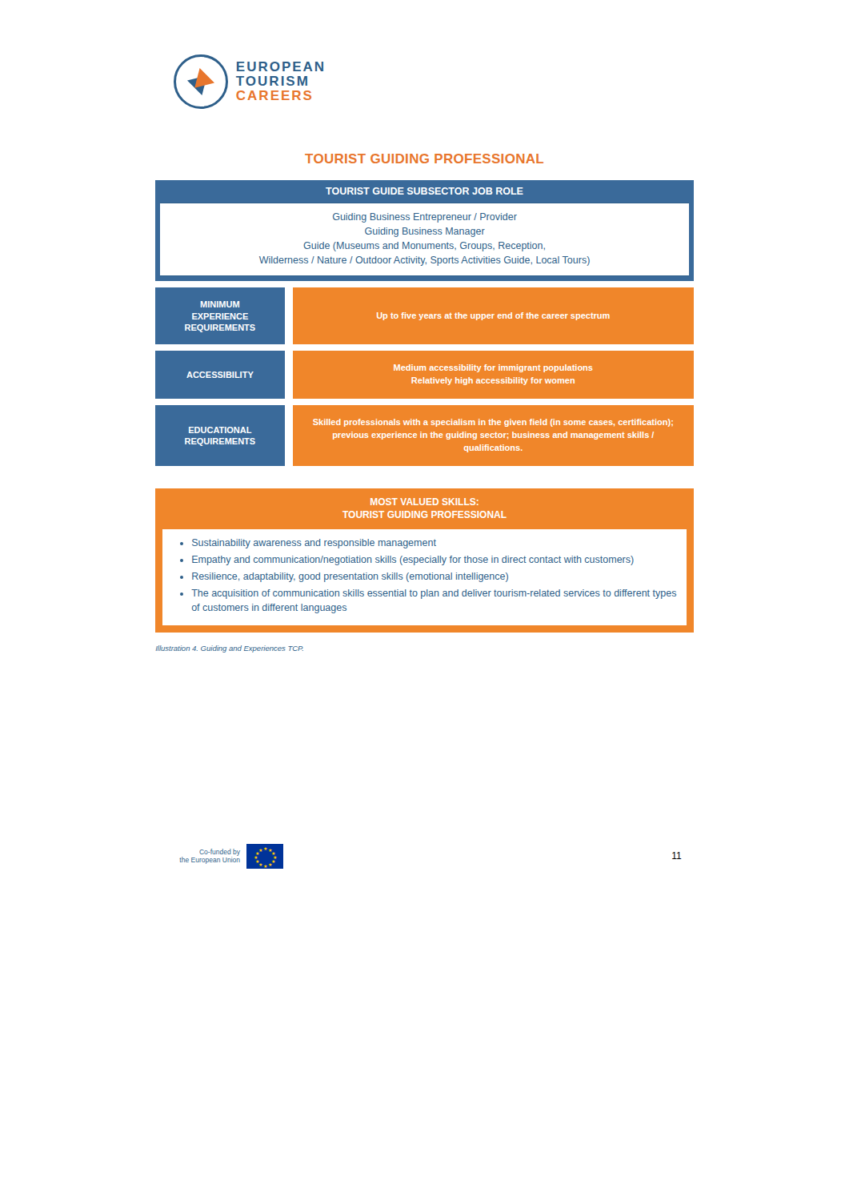EUROPEAN
TOURISM
CAREERS
TOURIST GUIDING PROFESSIONAL
TOURIST GUIDE SUBSECTOR JOB ROLE
Guiding Business Entrepreneur / Provider
Guiding Business Manager
Guide (Museums and Monuments, Groups, Reception,
Wilderness / Nature / Outdoor Activity, Sports Activities Guide, Local Tours)
| MINIMUM EXPERIENCE REQUIREMENTS | | Up to five years at the upper end of the career spectrum |
| ACCESSIBILITY | | Medium accessibility for immigrant populations Relatively high accessibility for women |
| EDUCATIONAL REQUIREMENTS | | Skilled professionals with a specialism in the given field (in some cases, certification); previous experience in the guiding sector; business and management skills / qualifications. |
MOST VALUED SKILLS:
TOURIST GUIDING PROFESSIONAL
Sustainability awareness and responsible management
Empathy and communication/negotiation skills (especially for those in direct contact with customers)
Resilience, adaptability, good presentation skills (emotional intelligence)
The acquisition of communication skills essential to plan and deliver tourism-related services to different types of customers in different languages
Illustration 4. Guiding and Experiences TCP.
Co-funded by
the European Union
★ ★ ★ ★ ★ ★ ★ ★ ★ ★ ★ ★
11